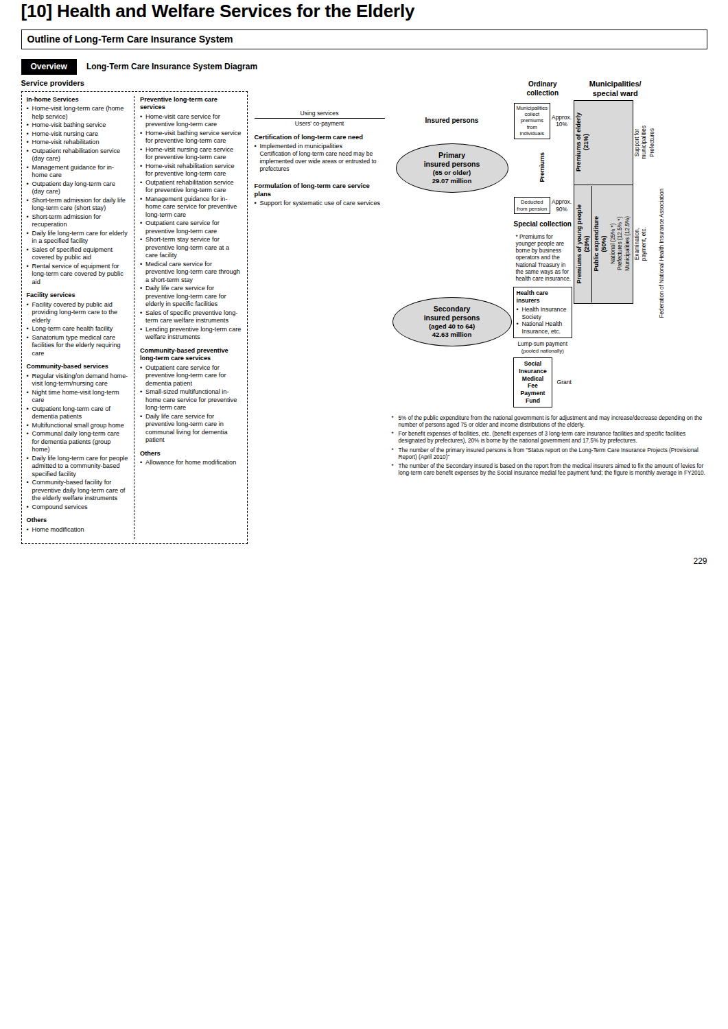[10] Health and Welfare Services for the Elderly
Outline of Long-Term Care Insurance System
Overview Long-Term Care Insurance System Diagram
Service providers
In-home Services
Home-visit long-term care (home help service)
Home-visit bathing service
Home-visit nursing care
Home-visit rehabilitation
Outpatient rehabilitation service (day care)
Management guidance for in-home care
Outpatient day long-term care (day care)
Short-term admission for daily life long-term care (short stay)
Short-term admission for recuperation
Daily life long-term care for elderly in a specified facility
Sales of specified equipment covered by public aid
Rental service of equipment for long-term care covered by public aid
Facility services
Facility covered by public aid providing long-term care to the elderly
Long-term care health facility
Sanatorium type medical care facilities for the elderly requiring care
Community-based services
Regular visiting/on demand home-visit long-term/nursing care
Night time home-visit long-term care
Outpatient long-term care of dementia patients
Multifunctional small group home
Communal daily long-term care for dementia patients (group home)
Daily life long-term care for people admitted to a community-based specified facility
Community-based facility for preventive daily long-term care of the elderly welfare instruments
Compound services
Others
Home modification
Preventive long-term care services
Home-visit care service for preventive long-term care
Home-visit bathing service service for preventive long-term care
Home-visit nursing care service for preventive long-term care
Home-visit rehabilitation service for preventive long-term care
Outpatient rehabilitation service for preventive long-term care
Management guidance for in-home care service for preventive long-term care
Outpatient care service for preventive long-term care
Short-term stay service for preventive long-term care at a care facility
Medical care service for preventive long-term care through a short-term stay
Daily life care service for preventive long-term care for elderly in specific facilities
Sales of specific preventive long-term care welfare instruments
Lending preventive long-term care welfare instruments
Community-based preventive long-term care services
Outpatient care service for preventive long-term care for dementia patient
Small-sized multifunctional in-home care service for preventive long-term care
Daily life care service for preventive long-term care in communal living for dementia patient
Others
Allowance for home modification
Using services
Users' co-payment
Certification of long-term care need
Implemented in municipalities
Certification of long-term care need may be implemented over wide areas or entrusted to prefectures
Formulation of long-term care service plans
Support for systematic use of care services
| | Ordinary collection | Municipalities/ special ward | |
| Insured persons | / Municipalities collect premiums from individuals / Approx. 10% / | / Premiums of elderly (21%) / Support for municipalities / Prefectures / / / Premiums of young people (29%) / Public expenditure (50%) / National (25% *) Prefectures (12.5% *) Municipalities (12.5%) / / Examination, payment, etc. / | Federation of National Health Insurance Association |
| Primary insured persons (65 or older) 29.07 million | Premiums |
| | / Deducted from pension / Approx. 90% / Special collection |
| Secondary insured persons (aged 40 to 64) 42.63 million | * Premiums for younger people are borne by business operators and the National Treasury in the same ways as for health care insurance. Health care insurers • Health Insurance Society • National Health Insurance, etc. Lump-sum payment (pooled nationally) / Social Insurance Medical Fee Payment Fund / Grant / |
5% of the public expenditure from the national government is for adjustment and may increase/decrease depending on the number of persons aged 75 or older and income distributions of the elderly.
For benefit expenses of facilities, etc. (benefit expenses of 3 long-term care insurance facilities and specific facilities designated by prefectures), 20% is borne by the national government and 17.5% by prefectures.
The number of the primary insured persons is from “Status report on the Long-Term Care Insurance Projects (Provisional Report) (April 2010)”
The number of the Secondary insured is based on the report from the medical insurers aimed to fix the amount of levies for long-term care benefit expenses by the Social insurance medial fee payment fund; the figure is monthly average in FY2010.
229